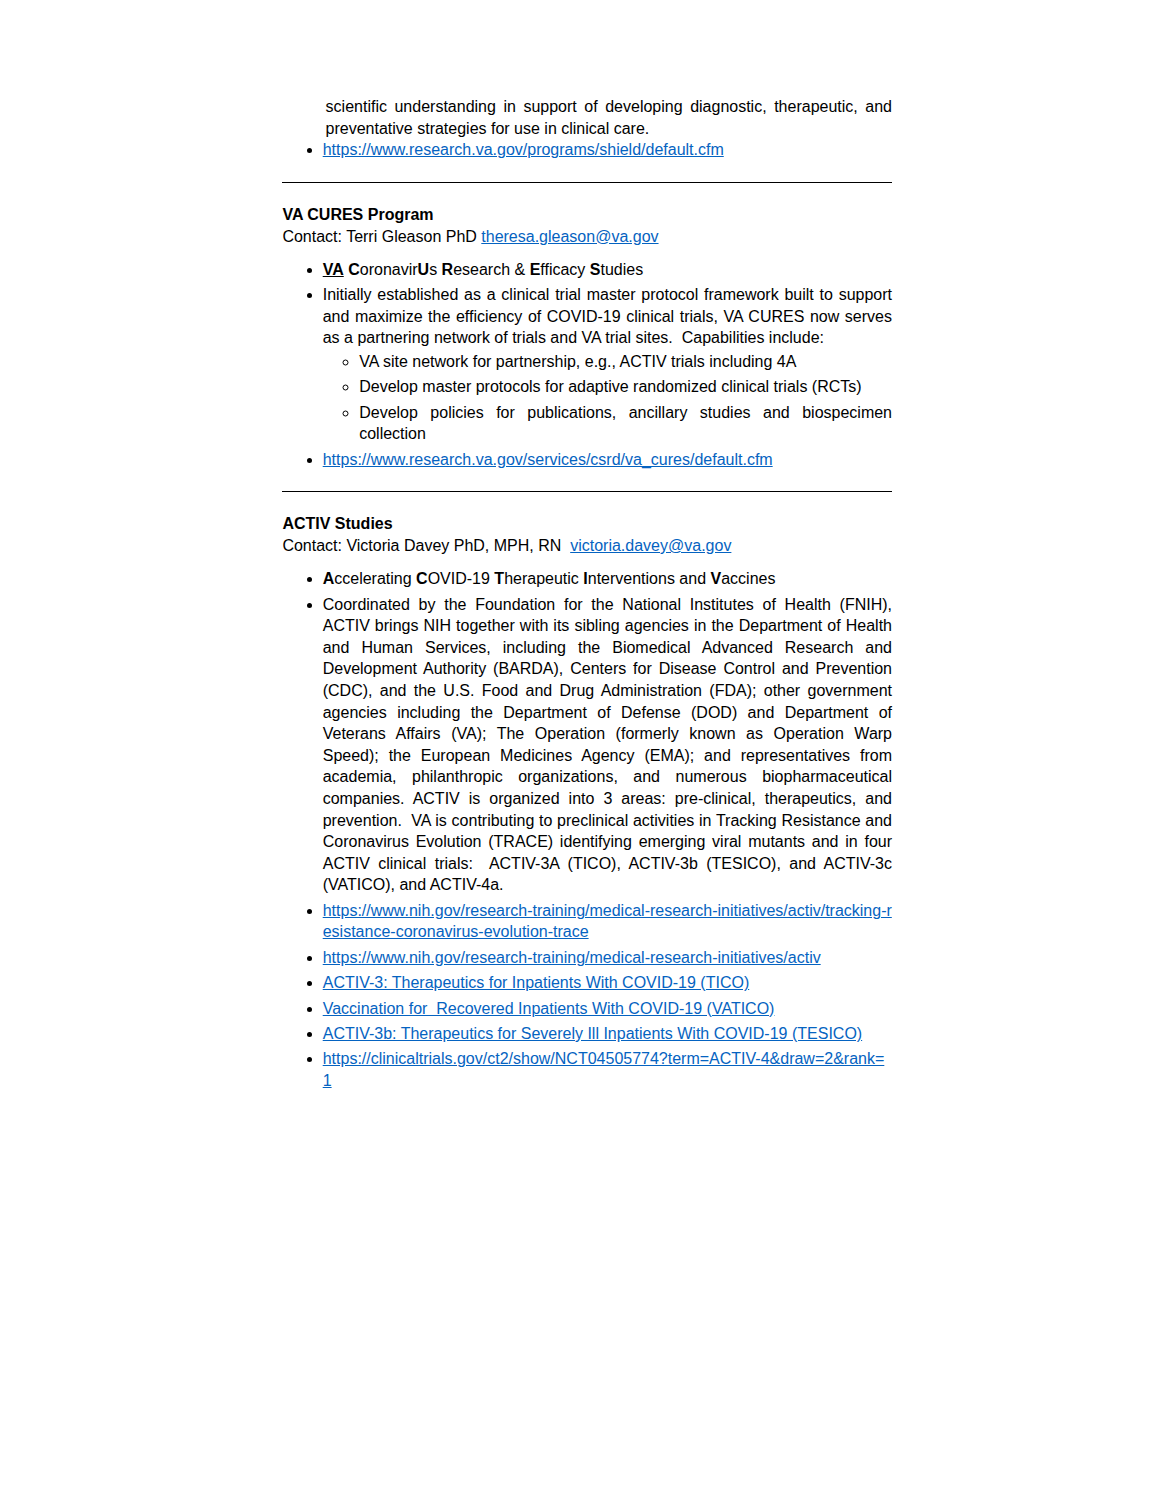scientific understanding in support of developing diagnostic, therapeutic, and preventative strategies for use in clinical care.
https://www.research.va.gov/programs/shield/default.cfm
VA CURES Program
Contact: Terri Gleason PhD theresa.gleason@va.gov
VA CoronavirUs Research & Efficacy Studies
Initially established as a clinical trial master protocol framework built to support and maximize the efficiency of COVID-19 clinical trials, VA CURES now serves as a partnering network of trials and VA trial sites. Capabilities include:
VA site network for partnership, e.g., ACTIV trials including 4A
Develop master protocols for adaptive randomized clinical trials (RCTs)
Develop policies for publications, ancillary studies and biospecimen collection
https://www.research.va.gov/services/csrd/va_cures/default.cfm
ACTIV Studies
Contact: Victoria Davey PhD, MPH, RN victoria.davey@va.gov
Accelerating COVID-19 Therapeutic Interventions and Vaccines
Coordinated by the Foundation for the National Institutes of Health (FNIH), ACTIV brings NIH together with its sibling agencies in the Department of Health and Human Services, including the Biomedical Advanced Research and Development Authority (BARDA), Centers for Disease Control and Prevention (CDC), and the U.S. Food and Drug Administration (FDA); other government agencies including the Department of Defense (DOD) and Department of Veterans Affairs (VA); The Operation (formerly known as Operation Warp Speed); the European Medicines Agency (EMA); and representatives from academia, philanthropic organizations, and numerous biopharmaceutical companies. ACTIV is organized into 3 areas: pre-clinical, therapeutics, and prevention. VA is contributing to preclinical activities in Tracking Resistance and Coronavirus Evolution (TRACE) identifying emerging viral mutants and in four ACTIV clinical trials: ACTIV-3A (TICO), ACTIV-3b (TESICO), and ACTIV-3c (VATICO), and ACTIV-4a.
https://www.nih.gov/research-training/medical-research-initiatives/activ/tracking-resistance-coronavirus-evolution-trace
https://www.nih.gov/research-training/medical-research-initiatives/activ
ACTIV-3: Therapeutics for Inpatients With COVID-19 (TICO)
Vaccination for Recovered Inpatients With COVID-19 (VATICO)
ACTIV-3b: Therapeutics for Severely Ill Inpatients With COVID-19 (TESICO)
https://clinicaltrials.gov/ct2/show/NCT04505774?term=ACTIV-4&draw=2&rank=1